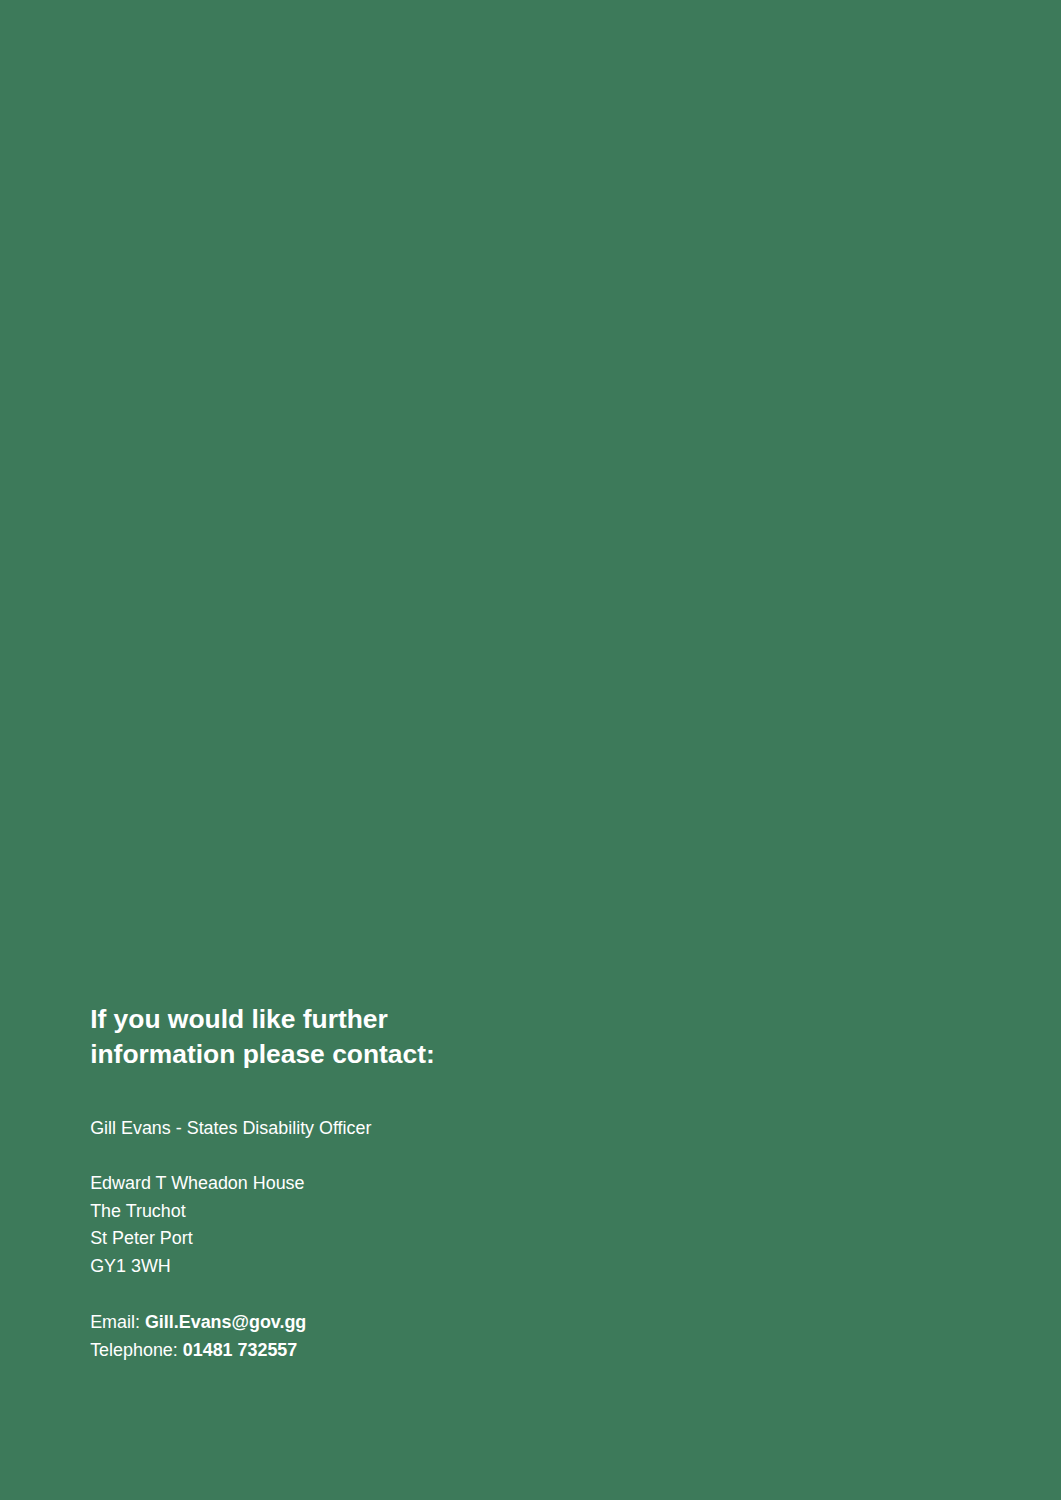If you would like further
information please contact:
Gill Evans - States Disability Officer
Edward T Wheadon House
The Truchot
St Peter Port
GY1 3WH
Email: Gill.Evans@gov.gg
Telephone: 01481 732557